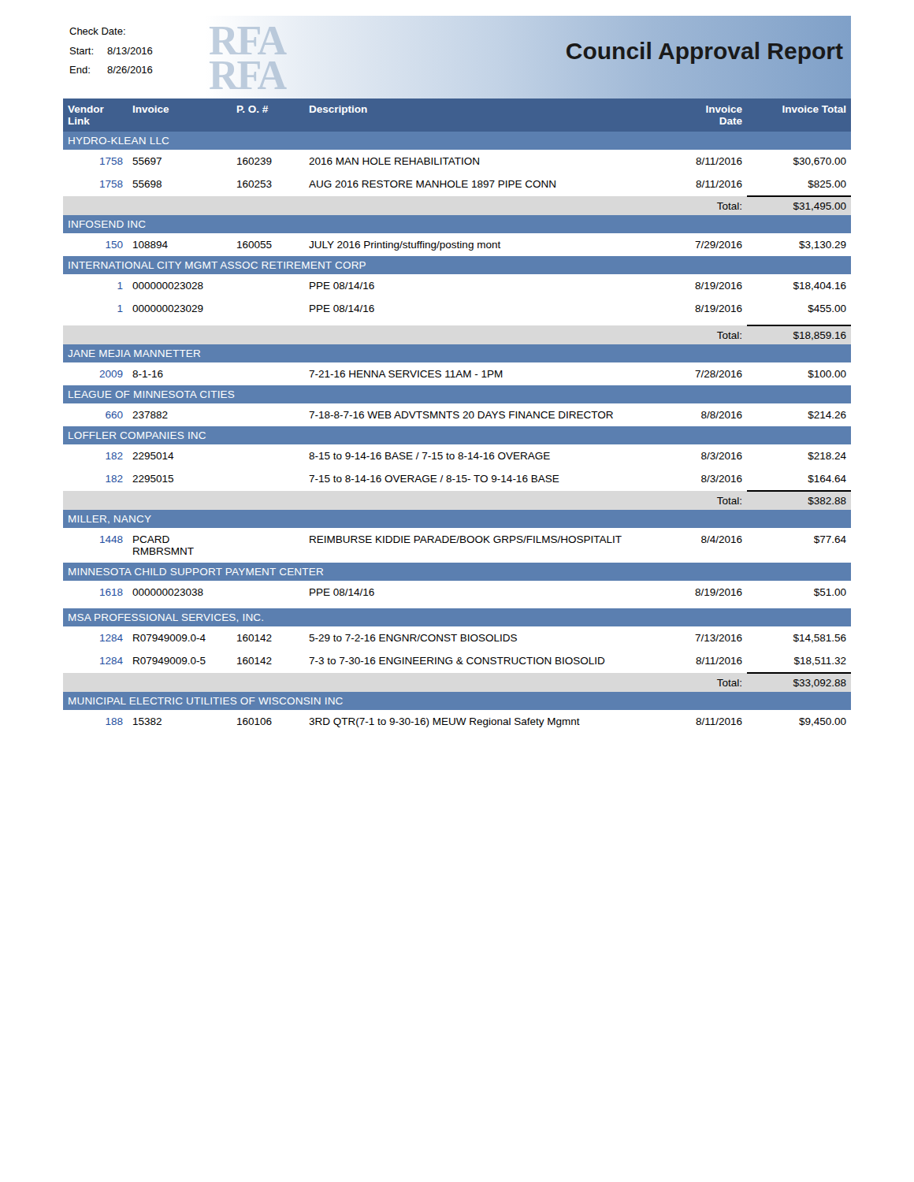Check Date:
Start: 8/13/2016
End: 8/26/2016
RFA
RFA
Council Approval Report
| Vendor Link | Invoice | P. O. # | Description | Invoice Date | Invoice Total |
| --- | --- | --- | --- | --- | --- |
| HYDRO-KLEAN LLC |
| 1758 | 55697 | 160239 | 2016 MAN HOLE REHABILITATION | 8/11/2016 | $30,670.00 |
| 1758 | 55698 | 160253 | AUG 2016 RESTORE MANHOLE 1897 PIPE CONN | 8/11/2016 | $825.00 |
| | Total: | $31,495.00 |
| INFOSEND INC |
| 150 | 108894 | 160055 | JULY 2016 Printing/stuffing/posting mont | 7/29/2016 | $3,130.29 |
| INTERNATIONAL CITY MGMT ASSOC RETIREMENT CORP |
| 1 | 000000023028 | | PPE 08/14/16 | 8/19/2016 | $18,404.16 |
| 1 | 000000023029 | | PPE 08/14/16 | 8/19/2016 | $455.00 |
| | Total: | $18,859.16 |
| JANE MEJIA MANNETTER |
| 2009 | 8-1-16 | | 7-21-16 HENNA SERVICES 11AM - 1PM | 7/28/2016 | $100.00 |
| LEAGUE OF MINNESOTA CITIES |
| 660 | 237882 | | 7-18-8-7-16 WEB ADVTSMNTS 20 DAYS FINANCE DIRECTOR | 8/8/2016 | $214.26 |
| LOFFLER COMPANIES INC |
| 182 | 2295014 | | 8-15 to 9-14-16 BASE / 7-15 to 8-14-16 OVERAGE | 8/3/2016 | $218.24 |
| 182 | 2295015 | | 7-15 to 8-14-16 OVERAGE / 8-15- TO 9-14-16 BASE | 8/3/2016 | $164.64 |
| | Total: | $382.88 |
| MILLER, NANCY |
| 1448 | PCARD RMBRSMNT | | REIMBURSE KIDDIE PARADE/BOOK GRPS/FILMS/HOSPITALIT | 8/4/2016 | $77.64 |
| MINNESOTA CHILD SUPPORT PAYMENT CENTER |
| 1618 | 000000023038 | | PPE 08/14/16 | 8/19/2016 | $51.00 |
| MSA PROFESSIONAL SERVICES, INC. |
| 1284 | R07949009.0-4 | 160142 | 5-29 to 7-2-16 ENGNR/CONST BIOSOLIDS | 7/13/2016 | $14,581.56 |
| 1284 | R07949009.0-5 | 160142 | 7-3 to 7-30-16 ENGINEERING & CONSTRUCTION BIOSOLID | 8/11/2016 | $18,511.32 |
| | Total: | $33,092.88 |
| MUNICIPAL ELECTRIC UTILITIES OF WISCONSIN INC |
| 188 | 15382 | 160106 | 3RD QTR(7-1 to 9-30-16) MEUW Regional Safety Mgmnt | 8/11/2016 | $9,450.00 |